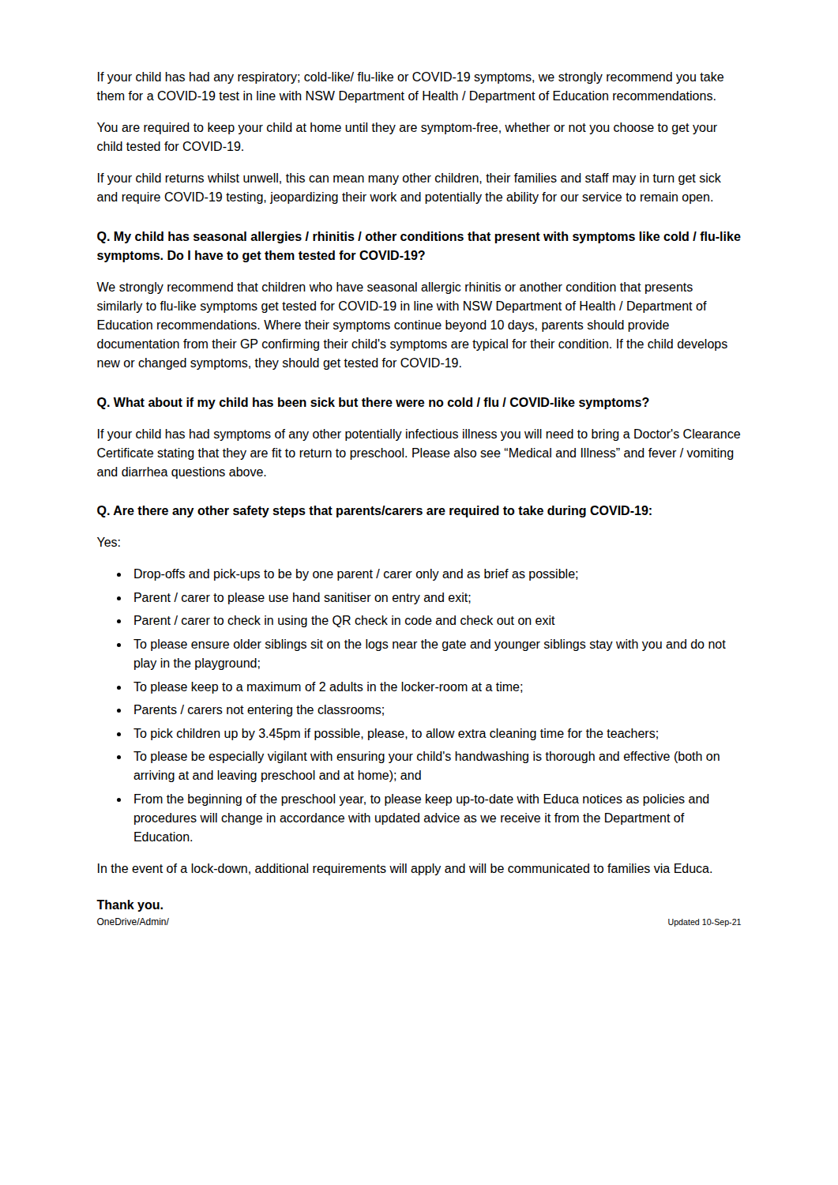If your child has had any respiratory; cold-like/ flu-like or COVID-19 symptoms, we strongly recommend you take them for a COVID-19 test in line with NSW Department of Health / Department of Education recommendations.
You are required to keep your child at home until they are symptom-free, whether or not you choose to get your child tested for COVID-19.
If your child returns whilst unwell, this can mean many other children, their families and staff may in turn get sick and require COVID-19 testing, jeopardizing their work and potentially the ability for our service to remain open.
Q. My child has seasonal allergies / rhinitis / other conditions that present with symptoms like cold / flu-like symptoms. Do I have to get them tested for COVID-19?
We strongly recommend that children who have seasonal allergic rhinitis or another condition that presents similarly to flu-like symptoms get tested for COVID-19 in line with NSW Department of Health / Department of Education recommendations. Where their symptoms continue beyond 10 days, parents should provide documentation from their GP confirming their child's symptoms are typical for their condition. If the child develops new or changed symptoms, they should get tested for COVID-19.
Q. What about if my child has been sick but there were no cold / flu / COVID-like symptoms?
If your child has had symptoms of any other potentially infectious illness you will need to bring a Doctor's Clearance Certificate stating that they are fit to return to preschool. Please also see “Medical and Illness” and fever / vomiting and diarrhea questions above.
Q. Are there any other safety steps that parents/carers are required to take during COVID-19:
Yes:
Drop-offs and pick-ups to be by one parent / carer only and as brief as possible;
Parent / carer to please use hand sanitiser on entry and exit;
Parent / carer to check in using the QR check in code and check out on exit
To please ensure older siblings sit on the logs near the gate and younger siblings stay with you and do not play in the playground;
To please keep to a maximum of 2 adults in the locker-room at a time;
Parents / carers not entering the classrooms;
To pick children up by 3.45pm if possible, please, to allow extra cleaning time for the teachers;
To please be especially vigilant with ensuring your child's handwashing is thorough and effective (both on arriving at and leaving preschool and at home); and
From the beginning of the preschool year, to please keep up-to-date with Educa notices as policies and procedures will change in accordance with updated advice as we receive it from the Department of Education.
In the event of a lock-down, additional requirements will apply and will be communicated to families via Educa.
Thank you.
OneDrive/Admin/ Updated 10-Sep-21